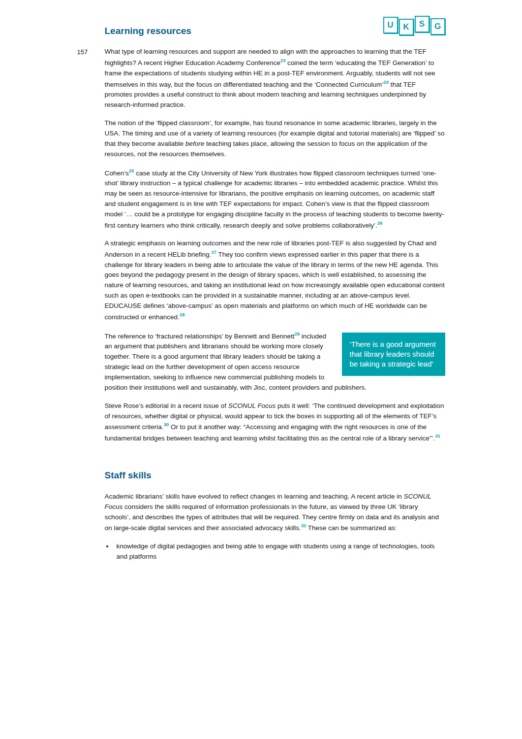UKSG
157
Learning resources
What type of learning resources and support are needed to align with the approaches to learning that the TEF highlights? A recent Higher Education Academy Conference23 coined the term ‘educating the TEF Generation’ to frame the expectations of students studying within HE in a post-TEF environment. Arguably, students will not see themselves in this way, but the focus on differentiated teaching and the ‘Connected Curriculum’24 that TEF promotes provides a useful construct to think about modern teaching and learning techniques underpinned by research-informed practice.
The notion of the ‘flipped classroom’, for example, has found resonance in some academic libraries, largely in the USA. The timing and use of a variety of learning resources (for example digital and tutorial materials) are ‘flipped’ so that they become available before teaching takes place, allowing the session to focus on the application of the resources, not the resources themselves.
Cohen’s25 case study at the City University of New York illustrates how flipped classroom techniques turned ‘one-shot’ library instruction – a typical challenge for academic libraries – into embedded academic practice. Whilst this may be seen as resource-intensive for librarians, the positive emphasis on learning outcomes, on academic staff and student engagement is in line with TEF expectations for impact. Cohen’s view is that the flipped classroom model ‘… could be a prototype for engaging discipline faculty in the process of teaching students to become twenty-first century learners who think critically, research deeply and solve problems collaboratively’.26
A strategic emphasis on learning outcomes and the new role of libraries post-TEF is also suggested by Chad and Anderson in a recent HELib briefing.27 They too confirm views expressed earlier in this paper that there is a challenge for library leaders in being able to articulate the value of the library in terms of the new HE agenda. This goes beyond the pedagogy present in the design of library spaces, which is well established, to assessing the nature of learning resources, and taking an institutional lead on how increasingly available open educational content such as open e-textbooks can be provided in a sustainable manner, including at an above-campus level. EDUCAUSE defines ‘above-campus’ as open materials and platforms on which much of HE worldwide can be constructed or enhanced.28
‘There is a good argument that library leaders should be taking a strategic lead’
The reference to ‘fractured relationships’ by Bennett and Bennett29 included an argument that publishers and librarians should be working more closely together. There is a good argument that library leaders should be taking a strategic lead on the further development of open access resource implementation, seeking to influence new commercial publishing models to position their institutions well and sustainably, with Jisc, content providers and publishers.
Steve Rose’s editorial in a recent issue of SCONUL Focus puts it well: ‘The continued development and exploitation of resources, whether digital or physical, would appear to tick the boxes in supporting all of the elements of TEF’s assessment criteria.30 Or to put it another way: “Accessing and engaging with the right resources is one of the fundamental bridges between teaching and learning whilst facilitating this as the central role of a library service”’.31
Staff skills
Academic librarians’ skills have evolved to reflect changes in learning and teaching. A recent article in SCONUL Focus considers the skills required of information professionals in the future, as viewed by three UK ‘library schools’, and describes the types of attributes that will be required. They centre firmly on data and its analysis and on large-scale digital services and their associated advocacy skills.32 These can be summarized as:
knowledge of digital pedagogies and being able to engage with students using a range of technologies, tools and platforms